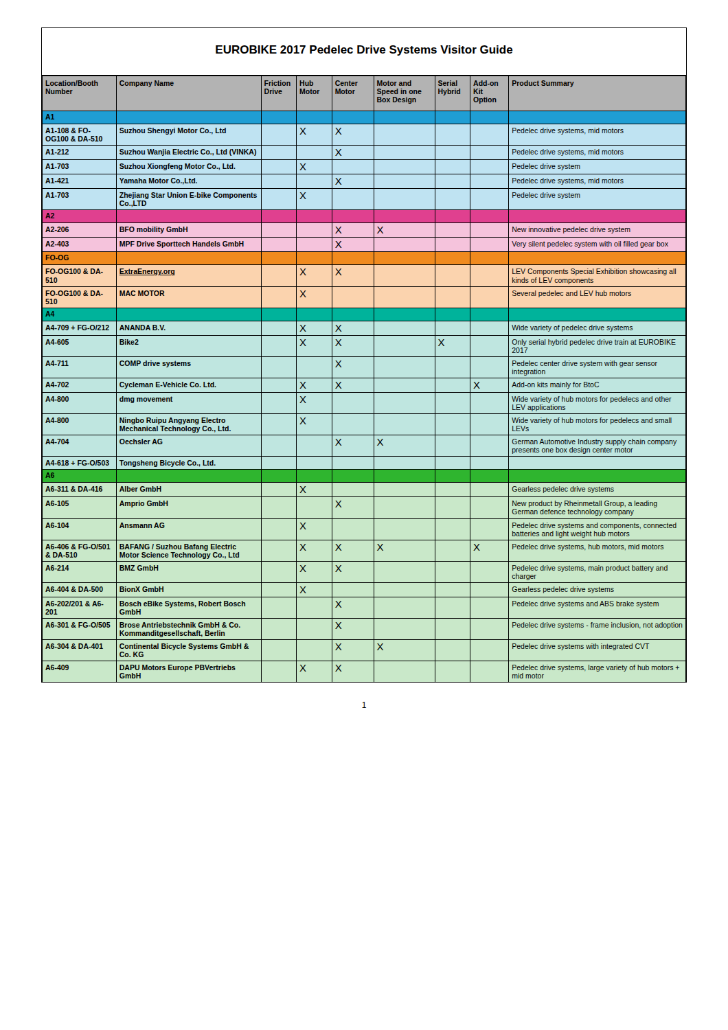EUROBIKE 2017 Pedelec Drive Systems Visitor Guide
| Location/Booth Number | Company Name | Friction Drive | Hub Motor | Center Motor | Motor and Speed in one Box Design | Serial Hybrid | Add-on Kit Option | Product Summary |
| --- | --- | --- | --- | --- | --- | --- | --- | --- |
| A1 | | | | | | | | |
| A1-108 & FO-OG100 & DA-510 | Suzhou Shengyi Motor Co., Ltd | | X | X | | | | Pedelec drive systems, mid motors |
| A1-212 | Suzhou Wanjia Electric Co., Ltd (VINKA) | | | X | | | | Pedelec drive systems, mid motors |
| A1-703 | Suzhou Xiongfeng Motor Co., Ltd. | | X | | | | | Pedelec drive system |
| A1-421 | Yamaha Motor Co.,Ltd. | | | X | | | | Pedelec drive systems, mid motors |
| A1-703 | Zhejiang Star Union E-bike Components Co.,LTD | | X | | | | | Pedelec drive system |
| A2 | | | | | | | | |
| A2-206 | BFO mobility GmbH | | | X | X | | | New innovative pedelec drive system |
| A2-403 | MPF Drive Sporttech Handels GmbH | | | X | | | | Very silent pedelec system with oil filled gear box |
| FO-OG | | | | | | | | |
| FO-OG100 & DA-510 | ExtraEnergy.org | | X | X | | | | LEV Components Special Exhibition showcasing all kinds of LEV components |
| FO-OG100 & DA-510 | MAC MOTOR | | X | | | | | Several pedelec and LEV hub motors |
| A4 | | | | | | | | |
| A4-709 + FG-O/212 | ANANDA B.V. | | X | X | | | | Wide variety of pedelec drive systems |
| A4-605 | Bike2 | | X | X | | X | | Only serial hybrid pedelec drive train at EUROBIKE 2017 |
| A4-711 | COMP drive systems | | | X | | | | Pedelec center drive system with gear sensor integration |
| A4-702 | Cycleman E-Vehicle Co. Ltd. | | X | X | | | X | Add-on kits mainly for BtoC |
| A4-800 | dmg movement | | X | | | | | Wide variety of hub motors for pedelecs and other LEV applications |
| A4-800 | Ningbo Ruipu Angyang Electro Mechanical Technology Co., Ltd. | | X | | | | | Wide variety of hub motors for pedelecs and small LEVs |
| A4-704 | Oechsler AG | | | X | X | | | German Automotive Industry supply chain company presents one box design center motor |
| A4-618 + FG-O/503 | Tongsheng Bicycle Co., Ltd. | | | | | | | |
| A6 | | | | | | | | |
| A6-311 & DA-416 | Alber GmbH | | X | | | | | Gearless pedelec drive systems |
| A6-105 | Amprio GmbH | | | X | | | | New product by Rheinmetall Group, a leading German defence technology company |
| A6-104 | Ansmann AG | | X | | | | | Pedelec drive systems and components, connected batteries and light weight hub motors |
| A6-406 & FG-O/501 & DA-510 | BAFANG / Suzhou Bafang Electric Motor Science Technology Co., Ltd | | X | X | X | | X | Pedelec drive systems, hub motors, mid motors |
| A6-214 | BMZ GmbH | | X | X | | | | Pedelec drive systems, main product battery and charger |
| A6-404 & DA-500 | BionX GmbH | | X | | | | | Gearless pedelec drive systems |
| A6-202/201 & A6-201 | Bosch eBike Systems, Robert Bosch GmbH | | | X | | | | Pedelec drive systems and ABS brake system |
| A6-301 & FG-O/505 | Brose Antriebstechnik GmbH & Co. Kommanditgesellschaft, Berlin | | | X | | | | Pedelec drive systems - frame inclusion, not adoption |
| A6-304 & DA-401 | Continental Bicycle Systems GmbH & Co. KG | | | X | X | | | Pedelec drive systems with integrated CVT |
| A6-409 | DAPU Motors Europe PBVertriebs GmbH | | X | X | | | | Pedelec drive systems, large variety of hub motors + mid motor |
1